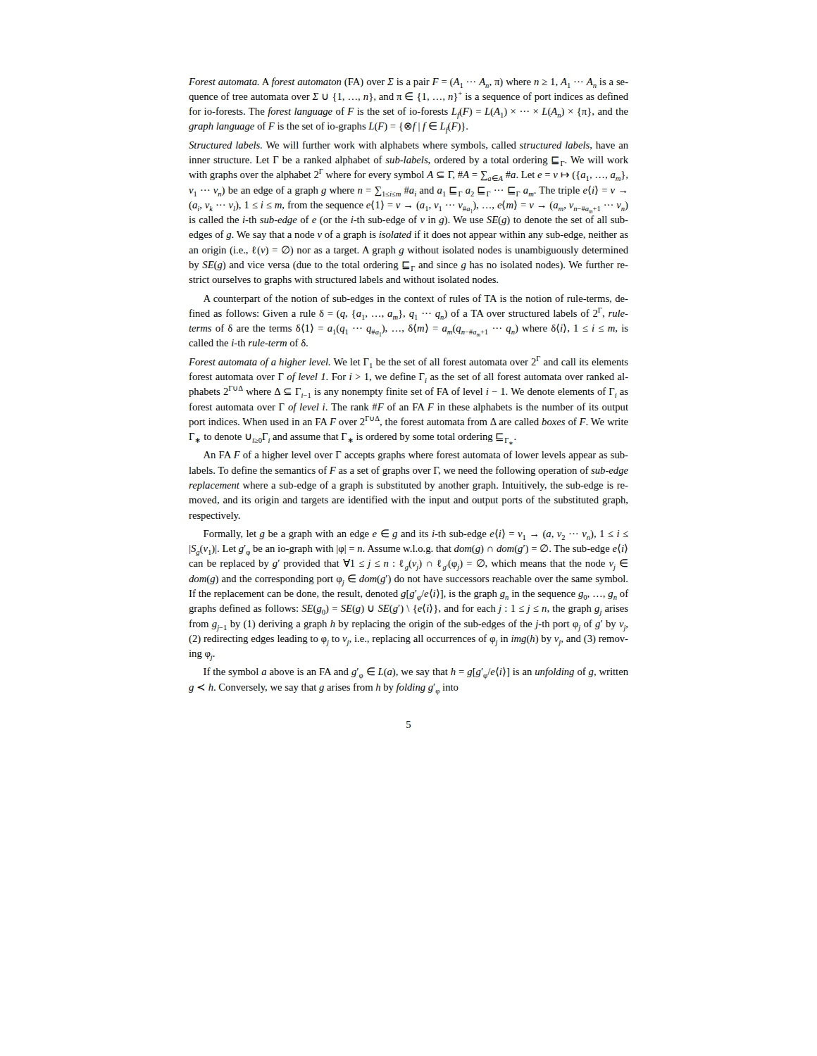Forest automata. A forest automaton (FA) over Σ is a pair F = (A1 ··· An, π) where n ≥ 1, A1 ··· An is a sequence of tree automata over Σ ∪ {1, …, n}, and π ∈ {1, …, n}+ is a sequence of port indices as defined for io-forests. The forest language of F is the set of io-forests Lf(F) = L(A1) × ··· × L(An) × {π}, and the graph language of F is the set of io-graphs L(F) = {⊗f | f ∈ Lf(F)}.
Structured labels. We will further work with alphabets where symbols, called structured labels, have an inner structure. Let Γ be a ranked alphabet of sub-labels, ordered by a total ordering ⊑Γ. We will work with graphs over the alphabet 2Γ where for every symbol A ⊆ Γ, #A = ∑a∈A #a. Let e = v ↦ ({a1, …, am}, v1 ··· vn) be an edge of a graph g where n = ∑1≤i≤m #ai and a1 ⊑Γ a2 ⊑Γ ··· ⊑Γ am. The triple e⟨i⟩ = v → (ai, vk ··· vl), 1 ≤ i ≤ m, from the sequence e⟨1⟩ = v → (a1, v1 ··· v#a1), …, e⟨m⟩ = v → (am, vn−#am+1 ··· vn) is called the i-th sub-edge of e (or the i-th sub-edge of v in g). We use SE(g) to denote the set of all sub-edges of g. We say that a node v of a graph is isolated if it does not appear within any sub-edge, neither as an origin (i.e., ℓ(v) = ∅) nor as a target. A graph g without isolated nodes is unambiguously determined by SE(g) and vice versa (due to the total ordering ⊑Γ and since g has no isolated nodes). We further restrict ourselves to graphs with structured labels and without isolated nodes.
A counterpart of the notion of sub-edges in the context of rules of TA is the notion of rule-terms, defined as follows: Given a rule δ = (q, {a1, …, am}, q1 ··· qn) of a TA over structured labels of 2Γ, rule-terms of δ are the terms δ⟨1⟩ = a1(q1 ··· q#a1), …, δ⟨m⟩ = am(qn−#am+1 ··· qn) where δ⟨i⟩, 1 ≤ i ≤ m, is called the i-th rule-term of δ.
Forest automata of a higher level. We let Γ1 be the set of all forest automata over 2Γ and call its elements forest automata over Γ of level 1. For i > 1, we define Γi as the set of all forest automata over ranked alphabets 2Γ∪Δ where Δ ⊆ Γi−1 is any nonempty finite set of FA of level i − 1. We denote elements of Γi as forest automata over Γ of level i. The rank #F of an FA F in these alphabets is the number of its output port indices. When used in an FA F over 2Γ∪Δ, the forest automata from Δ are called boxes of F. We write Γ∗ to denote ∪i≥0Γi and assume that Γ∗ is ordered by some total ordering ⊑Γ∗.
An FA F of a higher level over Γ accepts graphs where forest automata of lower levels appear as sub-labels. To define the semantics of F as a set of graphs over Γ, we need the following operation of sub-edge replacement where a sub-edge of a graph is substituted by another graph. Intuitively, the sub-edge is removed, and its origin and targets are identified with the input and output ports of the substituted graph, respectively.
Formally, let g be a graph with an edge e ∈ g and its i-th sub-edge e⟨i⟩ = v1 → (a, v2 ··· vn), 1 ≤ i ≤ |Sg(v1)|. Let g′φ be an io-graph with |φ| = n. Assume w.l.o.g. that dom(g) ∩ dom(g′) = ∅. The sub-edge e⟨i⟩ can be replaced by g′ provided that ∀1 ≤ j ≤ n : ℓg(vj) ∩ ℓg′(φj) = ∅, which means that the node vj ∈ dom(g) and the corresponding port φj ∈ dom(g′) do not have successors reachable over the same symbol. If the replacement can be done, the result, denoted g[g′φ/e⟨i⟩], is the graph gn in the sequence g0, …, gn of graphs defined as follows: SE(g0) = SE(g) ∪ SE(g′) \ {e⟨i⟩}, and for each j : 1 ≤ j ≤ n, the graph gj arises from gj−1 by (1) deriving a graph h by replacing the origin of the sub-edges of the j-th port φj of g′ by vj, (2) redirecting edges leading to φj to vj, i.e., replacing all occurrences of φj in img(h) by vj, and (3) removing φj.
If the symbol a above is an FA and g′φ ∈ L(a), we say that h = g[g′φ/e⟨i⟩] is an unfolding of g, written g ≺ h. Conversely, we say that g arises from h by folding g′φ into
5